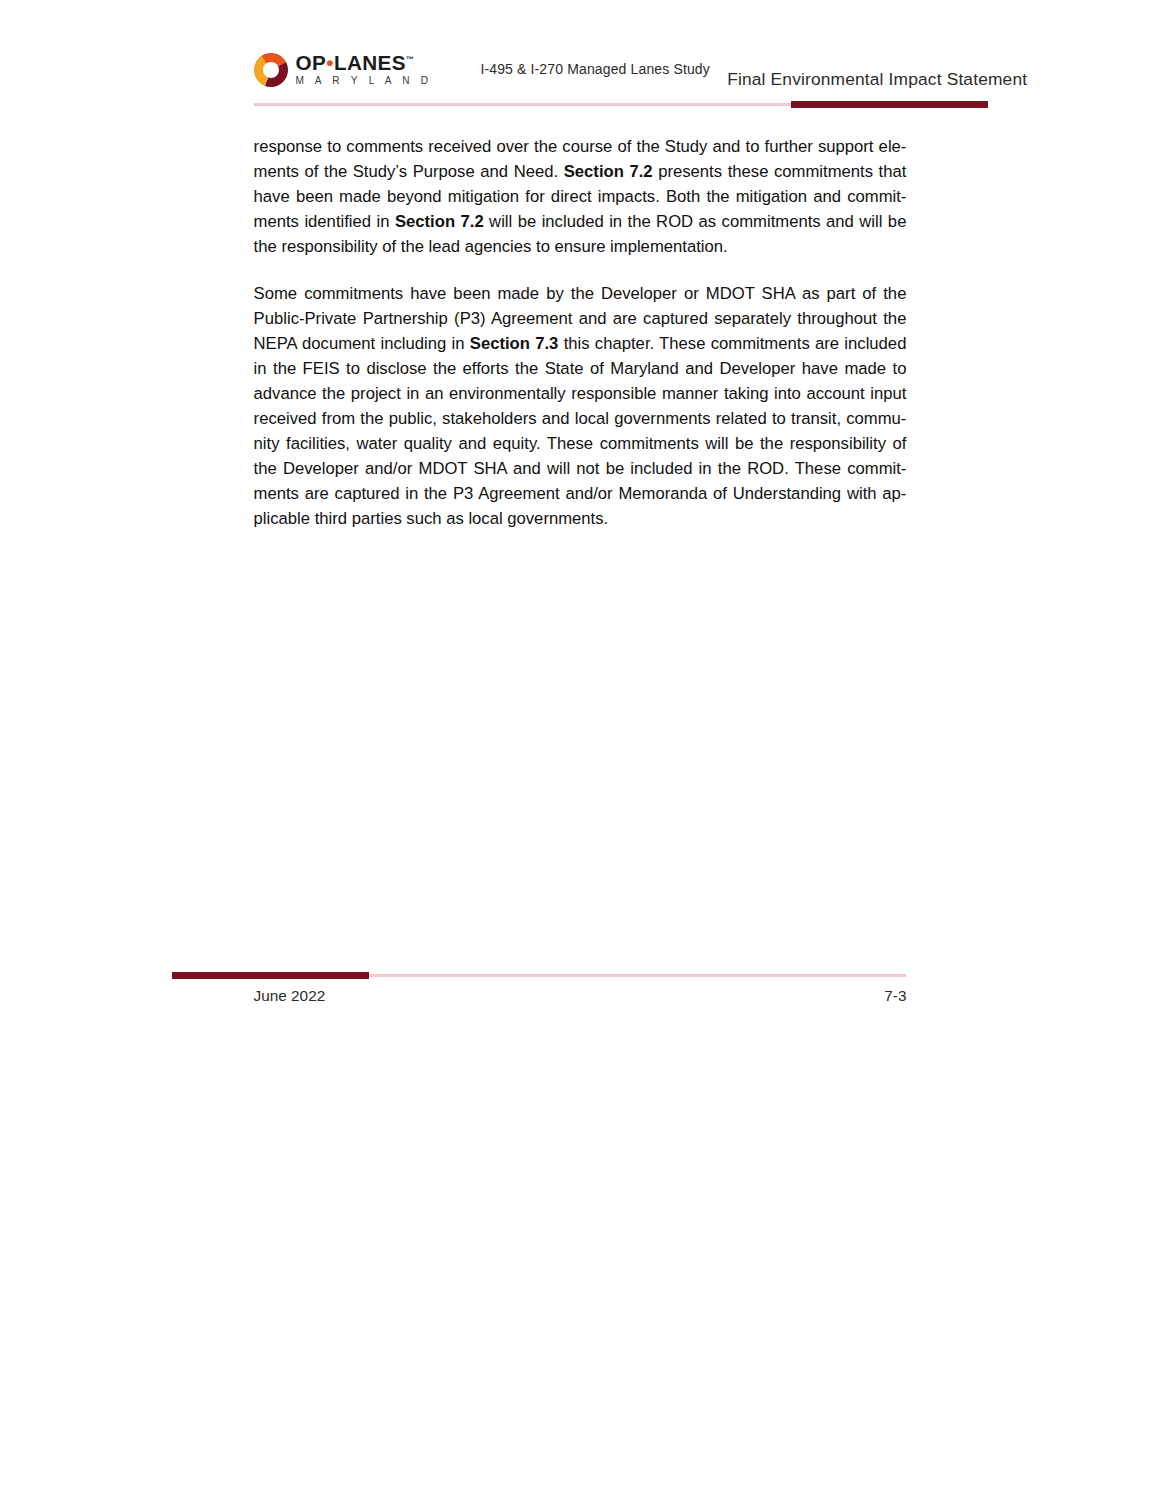OP•LANES™
M A R Y L A N D
I-495 & I-270 Managed Lanes Study
Final Environmental Impact Statement
response to comments received over the course of the Study and to further support elements of the Study’s Purpose and Need. Section 7.2 presents these commitments that have been made beyond mitigation for direct impacts. Both the mitigation and commitments identified in Section 7.2 will be included in the ROD as commitments and will be the responsibility of the lead agencies to ensure implementation.
Some commitments have been made by the Developer or MDOT SHA as part of the Public-Private Partnership (P3) Agreement and are captured separately throughout the NEPA document including in Section 7.3 this chapter. These commitments are included in the FEIS to disclose the efforts the State of Maryland and Developer have made to advance the project in an environmentally responsible manner taking into account input received from the public, stakeholders and local governments related to transit, community facilities, water quality and equity. These commitments will be the responsibility of the Developer and/or MDOT SHA and will not be included in the ROD. These commitments are captured in the P3 Agreement and/or Memoranda of Understanding with applicable third parties such as local governments.
June 2022
7-3